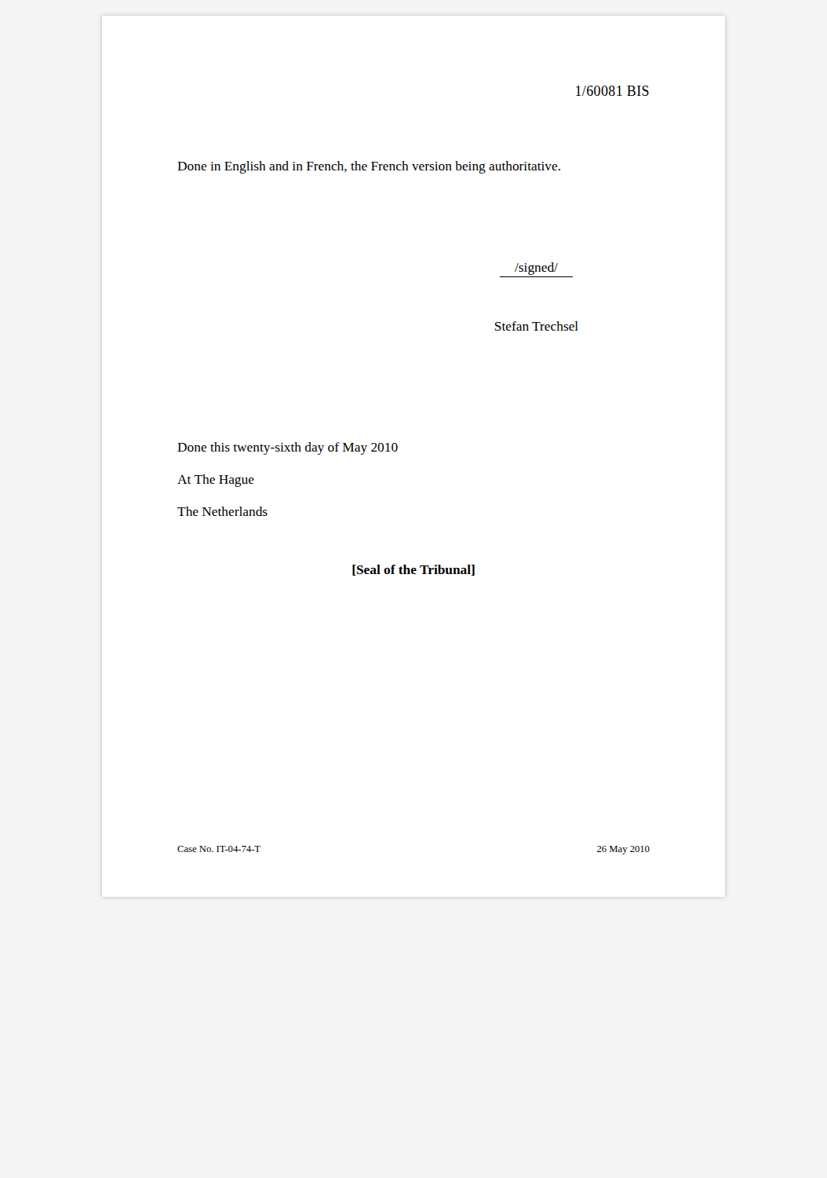1/60081 BIS
Done in English and in French, the French version being authoritative.
/signed/ Stefan Trechsel
Done this twenty-sixth day of May 2010
At The Hague
The Netherlands
[Seal of the Tribunal]
Case No. IT-04-74-T 26 May 2010